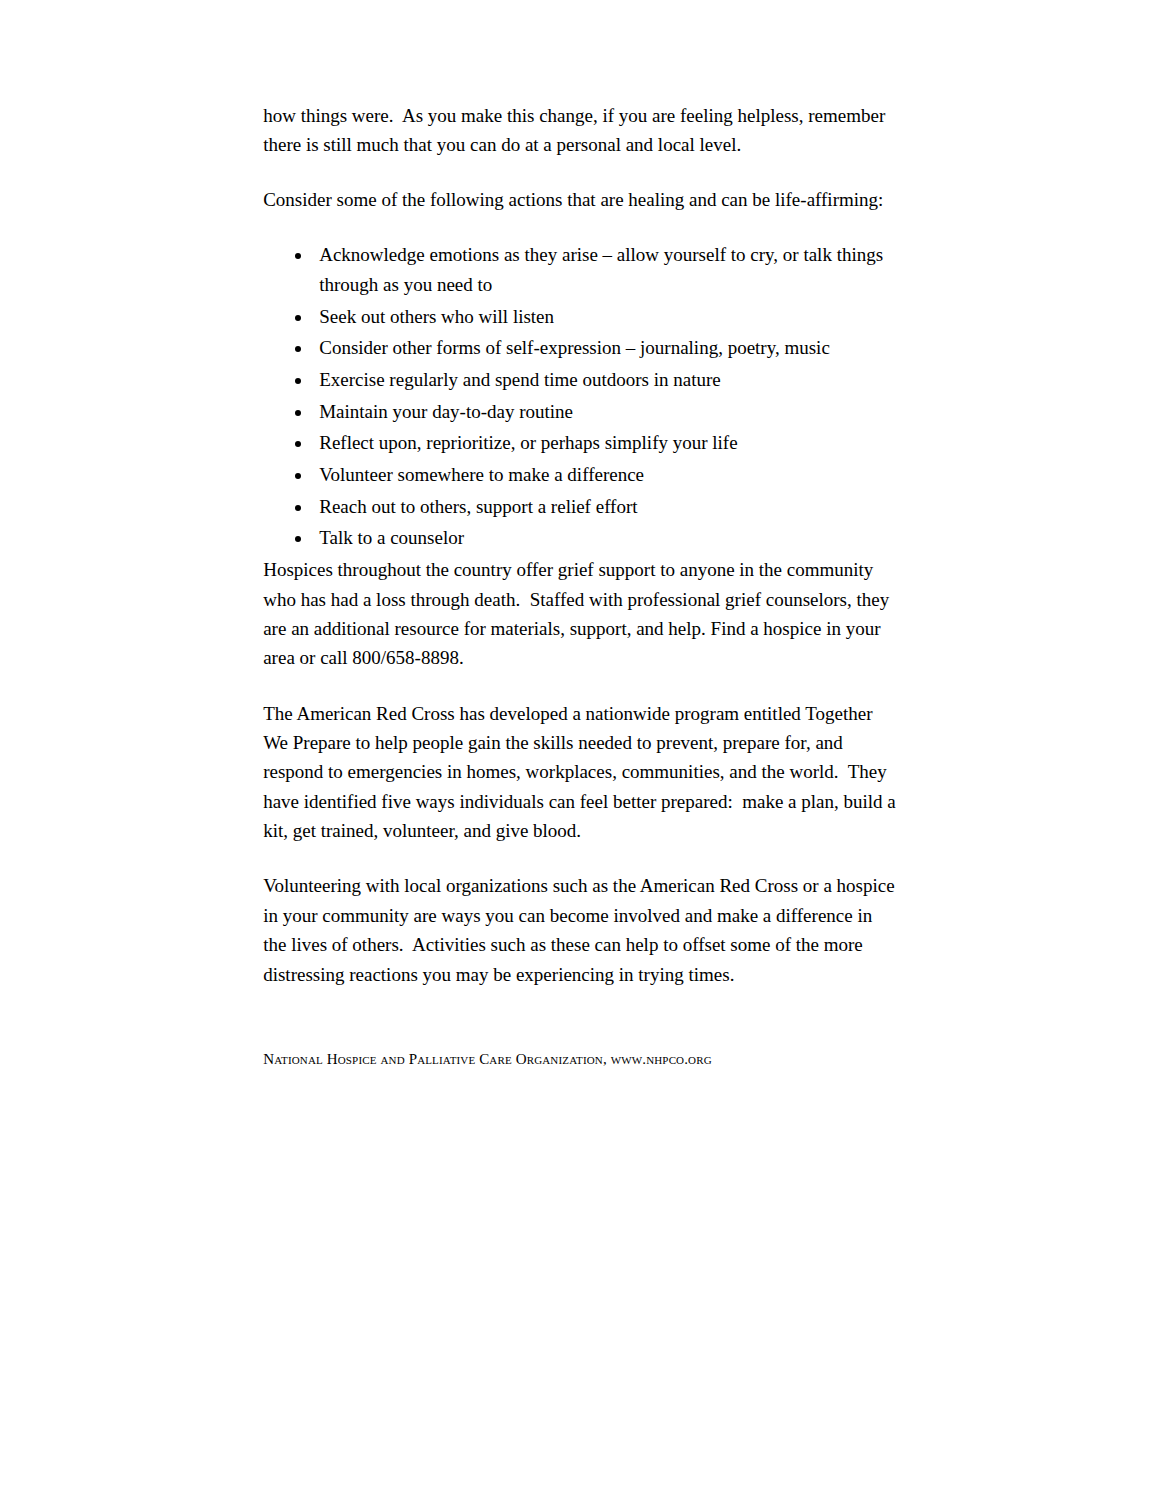how things were. As you make this change, if you are feeling helpless, remember there is still much that you can do at a personal and local level.
Consider some of the following actions that are healing and can be life-affirming:
Acknowledge emotions as they arise – allow yourself to cry, or talk things through as you need to
Seek out others who will listen
Consider other forms of self-expression – journaling, poetry, music
Exercise regularly and spend time outdoors in nature
Maintain your day-to-day routine
Reflect upon, reprioritize, or perhaps simplify your life
Volunteer somewhere to make a difference
Reach out to others, support a relief effort
Talk to a counselor
Hospices throughout the country offer grief support to anyone in the community who has had a loss through death. Staffed with professional grief counselors, they are an additional resource for materials, support, and help. Find a hospice in your area or call 800/658-8898.
The American Red Cross has developed a nationwide program entitled Together We Prepare to help people gain the skills needed to prevent, prepare for, and respond to emergencies in homes, workplaces, communities, and the world. They have identified five ways individuals can feel better prepared: make a plan, build a kit, get trained, volunteer, and give blood.
Volunteering with local organizations such as the American Red Cross or a hospice in your community are ways you can become involved and make a difference in the lives of others. Activities such as these can help to offset some of the more distressing reactions you may be experiencing in trying times.
National Hospice and Palliative Care Organization, www.nhpco.org